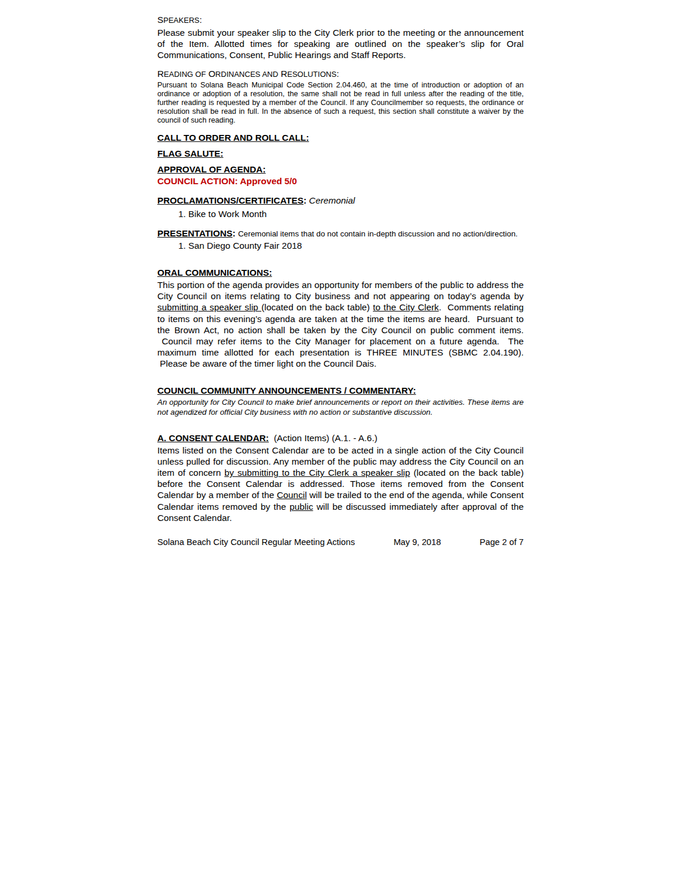SPEAKERS:
Please submit your speaker slip to the City Clerk prior to the meeting or the announcement of the Item. Allotted times for speaking are outlined on the speaker’s slip for Oral Communications, Consent, Public Hearings and Staff Reports.
READING OF ORDINANCES AND RESOLUTIONS:
Pursuant to Solana Beach Municipal Code Section 2.04.460, at the time of introduction or adoption of an ordinance or adoption of a resolution, the same shall not be read in full unless after the reading of the title, further reading is requested by a member of the Council. If any Councilmember so requests, the ordinance or resolution shall be read in full. In the absence of such a request, this section shall constitute a waiver by the council of such reading.
CALL TO ORDER AND ROLL CALL:
FLAG SALUTE:
APPROVAL OF AGENDA:
COUNCIL ACTION: Approved 5/0
PROCLAMATIONS/CERTIFICATES: Ceremonial
Bike to Work Month
PRESENTATIONS: Ceremonial items that do not contain in-depth discussion and no action/direction.
San Diego County Fair 2018
ORAL COMMUNICATIONS:
This portion of the agenda provides an opportunity for members of the public to address the City Council on items relating to City business and not appearing on today’s agenda by submitting a speaker slip (located on the back table) to the City Clerk. Comments relating to items on this evening’s agenda are taken at the time the items are heard. Pursuant to the Brown Act, no action shall be taken by the City Council on public comment items. Council may refer items to the City Manager for placement on a future agenda. The maximum time allotted for each presentation is THREE MINUTES (SBMC 2.04.190). Please be aware of the timer light on the Council Dais.
COUNCIL COMMUNITY ANNOUNCEMENTS / COMMENTARY:
An opportunity for City Council to make brief announcements or report on their activities. These items are not agendized for official City business with no action or substantive discussion.
A. CONSENT CALENDAR: (Action Items) (A.1. - A.6.)
Items listed on the Consent Calendar are to be acted in a single action of the City Council unless pulled for discussion. Any member of the public may address the City Council on an item of concern by submitting to the City Clerk a speaker slip (located on the back table) before the Consent Calendar is addressed. Those items removed from the Consent Calendar by a member of the Council will be trailed to the end of the agenda, while Consent Calendar items removed by the public will be discussed immediately after approval of the Consent Calendar.
Solana Beach City Council Regular Meeting Actions May 9, 2018 Page 2 of 7